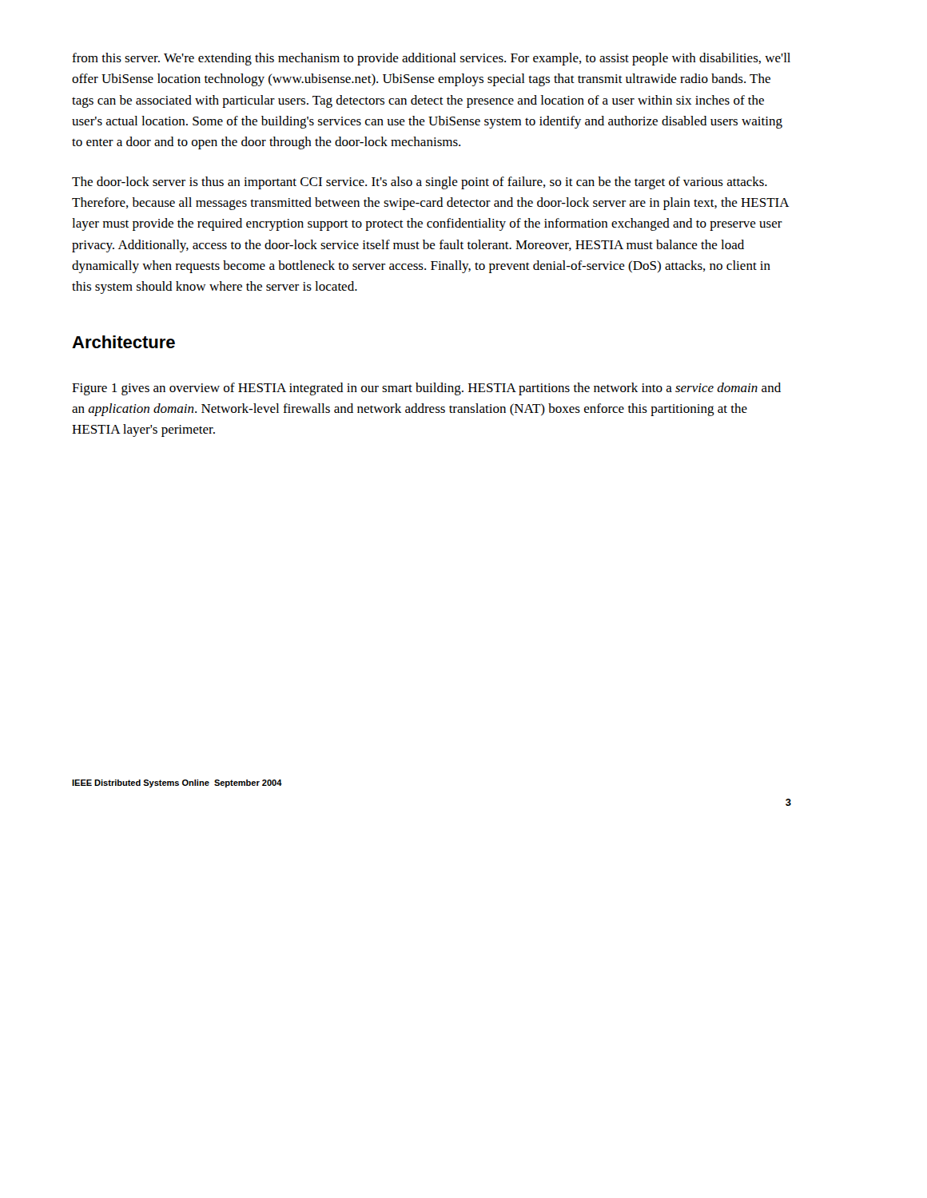from this server. We're extending this mechanism to provide additional services. For example, to assist people with disabilities, we'll offer UbiSense location technology (www.ubisense.net). UbiSense employs special tags that transmit ultrawide radio bands. The tags can be associated with particular users. Tag detectors can detect the presence and location of a user within six inches of the user's actual location. Some of the building's services can use the UbiSense system to identify and authorize disabled users waiting to enter a door and to open the door through the door-lock mechanisms.
The door-lock server is thus an important CCI service. It's also a single point of failure, so it can be the target of various attacks. Therefore, because all messages transmitted between the swipe-card detector and the door-lock server are in plain text, the HESTIA layer must provide the required encryption support to protect the confidentiality of the information exchanged and to preserve user privacy. Additionally, access to the door-lock service itself must be fault tolerant. Moreover, HESTIA must balance the load dynamically when requests become a bottleneck to server access. Finally, to prevent denial-of-service (DoS) attacks, no client in this system should know where the server is located.
Architecture
Figure 1 gives an overview of HESTIA integrated in our smart building. HESTIA partitions the network into a service domain and an application domain. Network-level firewalls and network address translation (NAT) boxes enforce this partitioning at the HESTIA layer's perimeter.
IEEE Distributed Systems Online September 2004
3